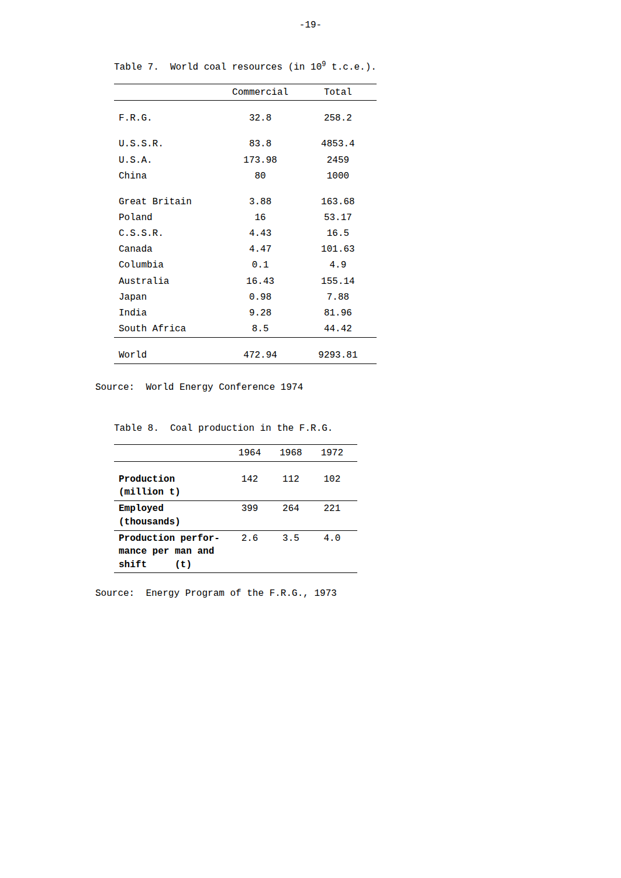-19-
Table 7. World coal resources (in 10 9 t.c.e.).
| | Commercial | Total |
| --- | --- | --- |
| F.R.G. | 32.8 | 258.2 |
| U.S.S.R. | 83.8 | 4853.4 |
| U.S.A. | 173.98 | 2459 |
| China | 80 | 1000 |
| Great Britain | 3.88 | 163.68 |
| Poland | 16 | 53.17 |
| C.S.S.R. | 4.43 | 16.5 |
| Canada | 4.47 | 101.63 |
| Columbia | 0.1 | 4.9 |
| Australia | 16.43 | 155.14 |
| Japan | 0.98 | 7.88 |
| India | 9.28 | 81.96 |
| South Africa | 8.5 | 44.42 |
| World | 472.94 | 9293.81 |
Source: World Energy Conference 1974
Table 8. Coal production in the F.R.G.
| | 1964 | 1968 | 1972 |
| --- | --- | --- | --- |
| Production (million t) | 142 | 112 | 102 |
| Employed (thousands) | 399 | 264 | 221 |
| Production perfor- mance per man and shift (t) | 2.6 | 3.5 | 4.0 |
Source: Energy Program of the F.R.G., 1973